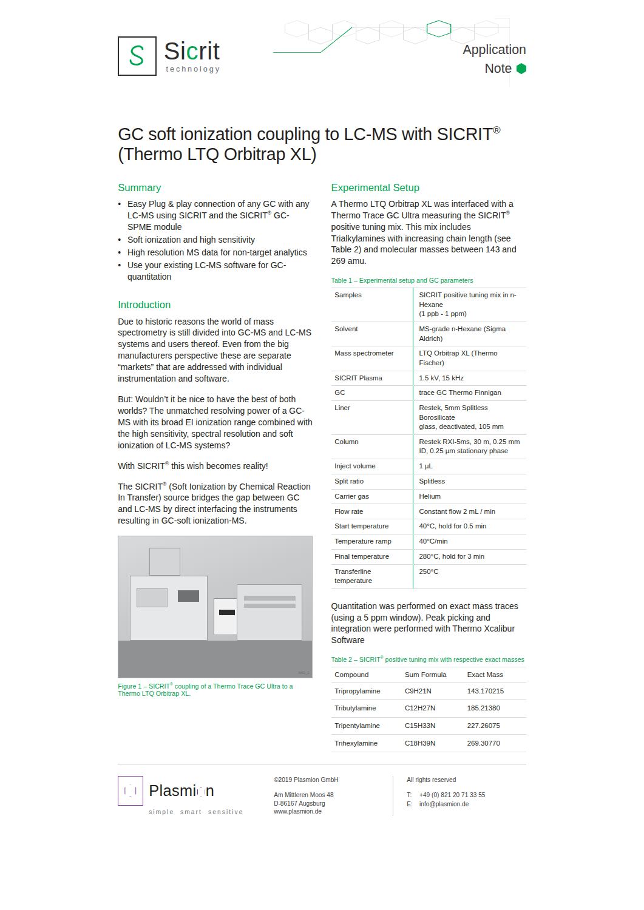Sicrit
technology
Application
Note
GC soft ionization coupling to LC-MS with SICRIT®
(Thermo LTQ Orbitrap XL)
Summary
Easy Plug & play connection of any GC with any LC-MS using SICRIT and the SICRIT® GC-SPME module
Soft ionization and high sensitivity
High resolution MS data for non-target analytics
Use your existing LC-MS software for GC-quantitation
Introduction
Due to historic reasons the world of mass spectrometry is still divided into GC-MS and LC-MS systems and users thereof. Even from the big manufacturers perspective these are separate “markets” that are addressed with individual instrumentation and software.
But: Wouldn’t it be nice to have the best of both worlds? The unmatched resolving power of a GC-MS with its broad EI ionization range combined with the high sensitivity, spectral resolution and soft ionization of LC-MS systems?
With SICRIT® this wish becomes reality!
The SICRIT® (Soft Ionization by Chemical Reaction In Transfer) source bridges the gap between GC and LC-MS by direct interfacing the instruments resulting in GC-soft ionization-MS.
IMG_1
Figure 1 – SICRIT® coupling of a Thermo Trace GC Ultra to a Thermo LTQ Orbitrap XL.
Experimental Setup
A Thermo LTQ Orbitrap XL was interfaced with a Thermo Trace GC Ultra measuring the SICRIT® positive tuning mix. This mix includes Trialkylamines with increasing chain length (see Table 2) and molecular masses between 143 and 269 amu.
Table 1 – Experimental setup and GC parameters
| Samples | SICRIT positive tuning mix in n-Hexane (1 ppb - 1 ppm) |
| Solvent | MS-grade n-Hexane (Sigma Aldrich) |
| Mass spectrometer | LTQ Orbitrap XL (Thermo Fischer) |
| SICRIT Plasma | 1.5 kV, 15 kHz |
| GC | trace GC Thermo Finnigan |
| Liner | Restek, 5mm Splitless Borosilicate glass, deactivated, 105 mm |
| Column | Restek RXI-5ms, 30 m, 0.25 mm ID, 0.25 µm stationary phase |
| Inject volume | 1 µL |
| Split ratio | Splitless |
| Carrier gas | Helium |
| Flow rate | Constant flow 2 mL / min |
| Start temperature | 40°C, hold for 0.5 min |
| Temperature ramp | 40°C/min |
| Final temperature | 280°C, hold for 3 min |
| Transferline temperature | 250°C |
Quantitation was performed on exact mass traces (using a 5 ppm window). Peak picking and integration were performed with Thermo Xcalibur Software
Table 2 – SICRIT® positive tuning mix with respective exact masses
| Compound | Sum Formula | Exact Mass |
| --- | --- | --- |
| Tripropylamine | C9H21N | 143.170215 |
| Tributylamine | C12H27N | 185.21380 |
| Tripentylamine | C15H33N | 227.26075 |
| Trihexylamine | C18H39N | 269.30770 |
Plasmi n
simple smart sensitive
©2019 Plasmion GmbH
Am Mittleren Moos 48
D-86167 Augsburg
www.plasmion.de
All rights reserved
T: +49 (0) 821 20 71 33 55
E: info@plasmion.de